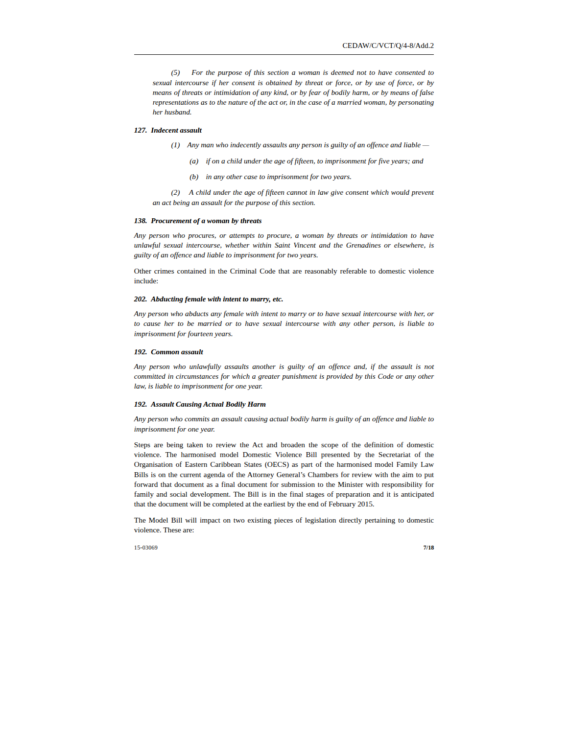CEDAW/C/VCT/Q/4-8/Add.2
(5) For the purpose of this section a woman is deemed not to have consented to sexual intercourse if her consent is obtained by threat or force, or by use of force, or by means of threats or intimidation of any kind, or by fear of bodily harm, or by means of false representations as to the nature of the act or, in the case of a married woman, by personating her husband.
127. Indecent assault
(1) Any man who indecently assaults any person is guilty of an offence and liable —
(a) if on a child under the age of fifteen, to imprisonment for five years; and
(b) in any other case to imprisonment for two years.
(2) A child under the age of fifteen cannot in law give consent which would prevent an act being an assault for the purpose of this section.
138. Procurement of a woman by threats
Any person who procures, or attempts to procure, a woman by threats or intimidation to have unlawful sexual intercourse, whether within Saint Vincent and the Grenadines or elsewhere, is guilty of an offence and liable to imprisonment for two years.
Other crimes contained in the Criminal Code that are reasonably referable to domestic violence include:
202. Abducting female with intent to marry, etc.
Any person who abducts any female with intent to marry or to have sexual intercourse with her, or to cause her to be married or to have sexual intercourse with any other person, is liable to imprisonment for fourteen years.
192. Common assault
Any person who unlawfully assaults another is guilty of an offence and, if the assault is not committed in circumstances for which a greater punishment is provided by this Code or any other law, is liable to imprisonment for one year.
192. Assault Causing Actual Bodily Harm
Any person who commits an assault causing actual bodily harm is guilty of an offence and liable to imprisonment for one year.
Steps are being taken to review the Act and broaden the scope of the definition of domestic violence. The harmonised model Domestic Violence Bill presented by the Secretariat of the Organisation of Eastern Caribbean States (OECS) as part of the harmonised model Family Law Bills is on the current agenda of the Attorney General’s Chambers for review with the aim to put forward that document as a final document for submission to the Minister with responsibility for family and social development. The Bill is in the final stages of preparation and it is anticipated that the document will be completed at the earliest by the end of February 2015.
The Model Bill will impact on two existing pieces of legislation directly pertaining to domestic violence. These are:
15-03069 7/18